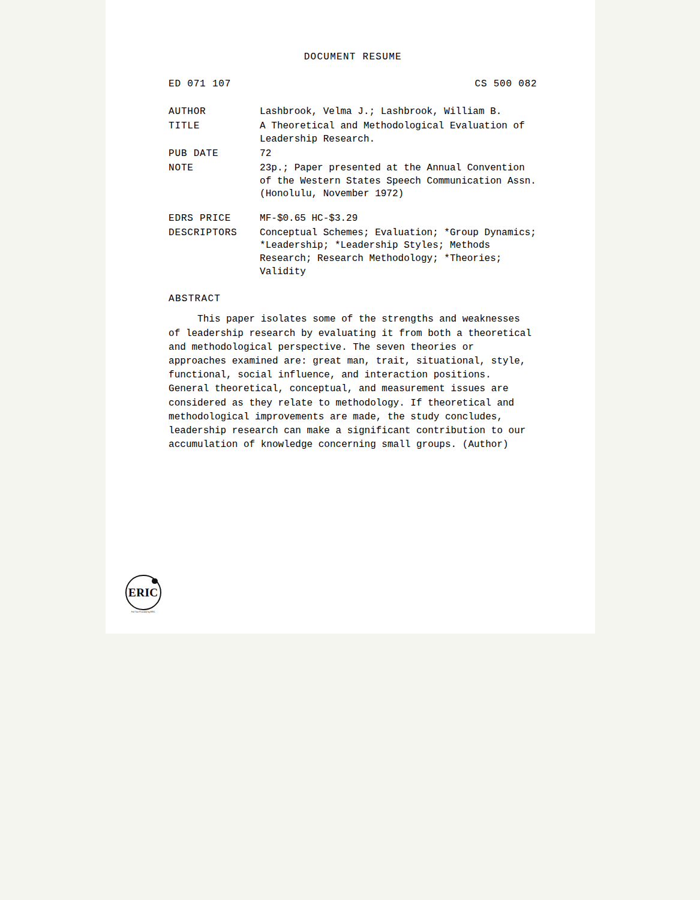DOCUMENT RESUME
| ED 071 107 | CS 500 082 |
| AUTHOR | Lashbrook, Velma J.; Lashbrook, William B. |
| TITLE | A Theoretical and Methodological Evaluation of Leadership Research. |
| PUB DATE | 72 |
| NOTE | 23p.; Paper presented at the Annual Convention of the Western States Speech Communication Assn. (Honolulu, November 1972) |
| EDRS PRICE | MF-$0.65 HC-$3.29 |
| DESCRIPTORS | Conceptual Schemes; Evaluation; *Group Dynamics; *Leadership; *Leadership Styles; Methods Research; Research Methodology; *Theories; Validity |
ABSTRACT
This paper isolates some of the strengths and weaknesses of leadership research by evaluating it from both a theoretical and methodological perspective. The seven theories or approaches examined are: great man, trait, situational, style, functional, social influence, and interaction positions. General theoretical, conceptual, and measurement issues are considered as they relate to methodology. If theoretical and methodological improvements are made, the study concludes, leadership research can make a significant contribution to our accumulation of knowledge concerning small groups. (Author)
ERIC
Full Text Provided by ERIC